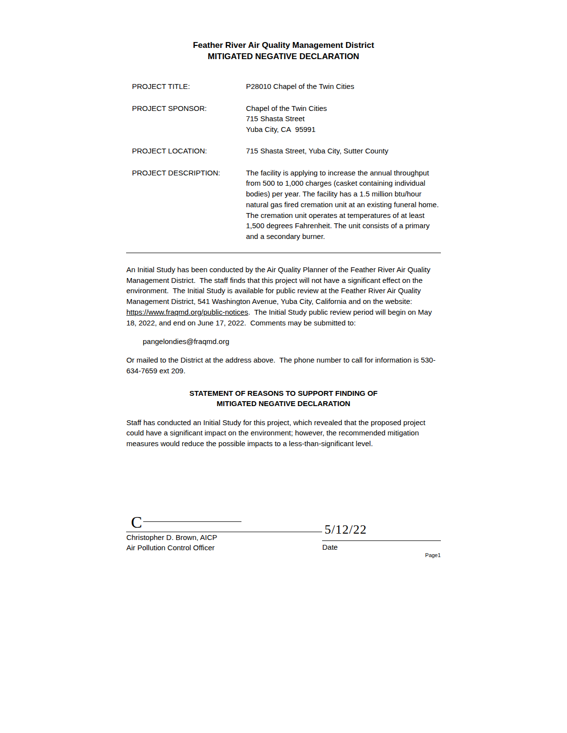Feather River Air Quality Management District MITIGATED NEGATIVE DECLARATION
Project Title:
P28010 Chapel of the Twin Cities
Project Sponsor:
Chapel of the Twin Cities
715 Shasta Street
Yuba City, CA 95991
Project Location:
715 Shasta Street, Yuba City, Sutter County
Project Description:
The facility is applying to increase the annual throughput from 500 to 1,000 charges (casket containing individual bodies) per year. The facility has a 1.5 million btu/hour natural gas fired cremation unit at an existing funeral home. The cremation unit operates at temperatures of at least 1,500 degrees Fahrenheit. The unit consists of a primary and a secondary burner.
An Initial Study has been conducted by the Air Quality Planner of the Feather River Air Quality Management District. The staff finds that this project will not have a significant effect on the environment. The Initial Study is available for public review at the Feather River Air Quality Management District, 541 Washington Avenue, Yuba City, California and on the website: https://www.fraqmd.org/public-notices. The Initial Study public review period will begin on May 18, 2022, and end on June 17, 2022. Comments may be submitted to:
pangelondies@fraqmd.org
Or mailed to the District at the address above. The phone number to call for information is 530-634-7659 ext 209.
STATEMENT OF REASONS TO SUPPORT FINDING OF
MITIGATED NEGATIVE DECLARATION
Staff has conducted an Initial Study for this project, which revealed that the proposed project could have a significant impact on the environment; however, the recommended mitigation measures would reduce the possible impacts to a less-than-significant level.
C
Christopher D. Brown, AICP
Air Pollution Control Officer
5/12/22
Date
Page1